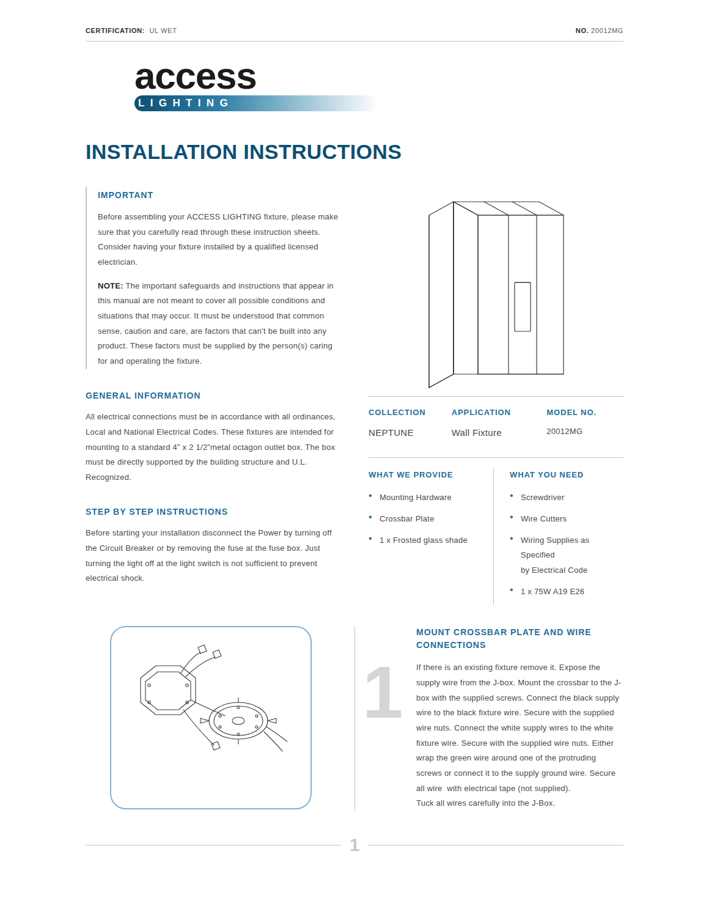CERTIFICATION: UL WET
NO. 20012MG
access
LIGHTING
INSTALLATION INSTRUCTIONS
Important
Before assembling your ACCESS LIGHTING fixture, please make sure that you carefully read through these instruction sheets. Consider having your fixture installed by a qualified licensed electrician.
NOTE: The important safeguards and instructions that appear in this manual are not meant to cover all possible conditions and situations that may occur. It must be understood that common sense, caution and care, are factors that can't be built into any product. These factors must be supplied by the person(s) caring for and operating the fixture.
General Information
All electrical connections must be in accordance with all ordinances, Local and National Electrical Codes. These fixtures are intended for mounting to a standard 4” x 2 1/2”metal octagon outlet box. The box must be directly supported by the building structure and U.L. Recognized.
Step by Step Instructions
Before starting your installation disconnect the Power by turning off the Circuit Breaker or by removing the fuse at the fuse box. Just turning the light off at the light switch is not sufficient to prevent electrical shock.
Collection
NEPTUNE
Application
Wall Fixture
Model No.
20012MG
What We Provide
Mounting Hardware
Crossbar Plate
1 x Frosted glass shade
What You Need
Screwdriver
Wire Cutters
Wiring Supplies as Specifiedby Electrical Code
1 x 75W A19 E26
1
Mount Crossbar Plate and Wire Connections
If there is an existing fixture remove it. Expose the supply wire from the J-box. Mount the crossbar to the J-box with the supplied screws. Connect the black supply wire to the black fixture wire. Secure with the supplied wire nuts. Connect the white supply wires to the white fixture wire. Secure with the supplied wire nuts. Either wrap the green wire around one of the protruding screws or connect it to the supply ground wire. Secure all wire with electrical tape (not supplied).
Tuck all wires carefully into the J-Box.
1